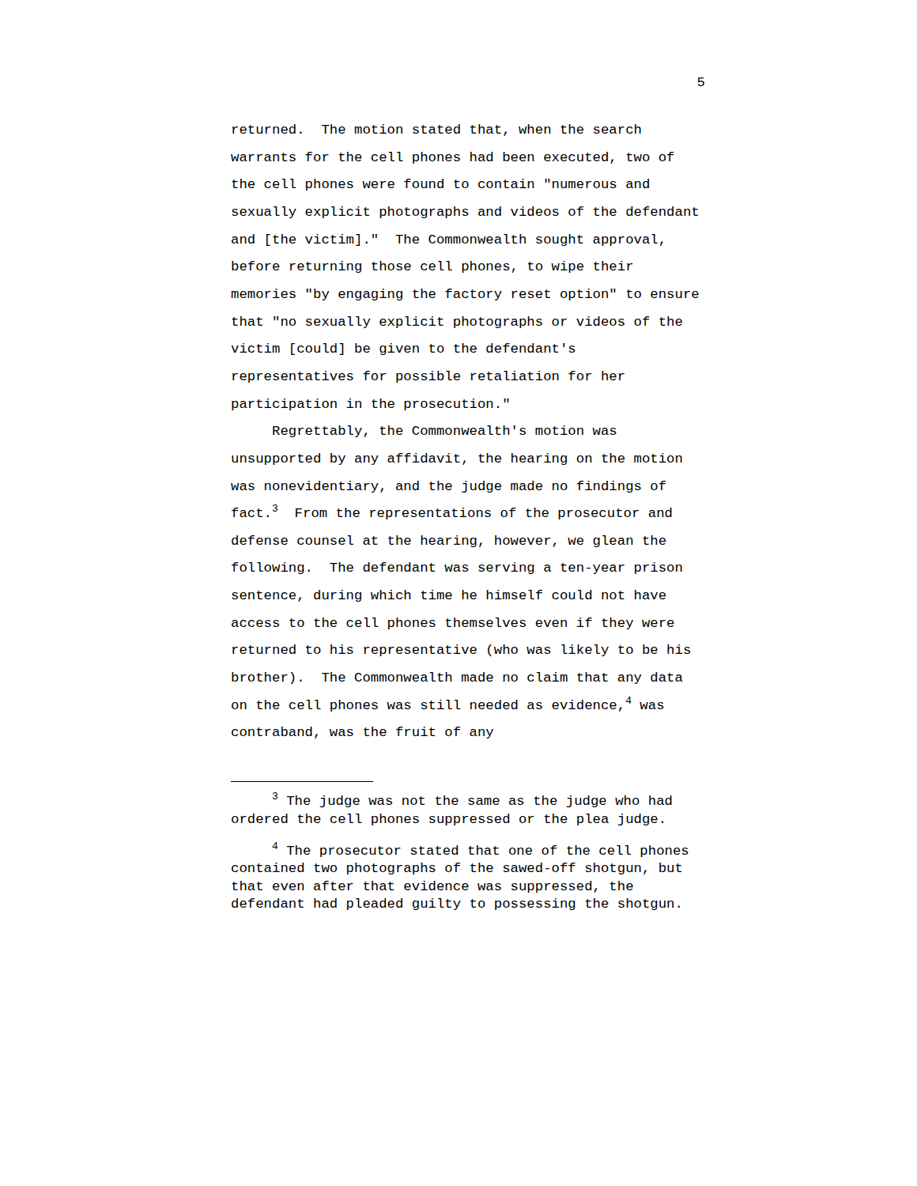5
returned. The motion stated that, when the search warrants for the cell phones had been executed, two of the cell phones were found to contain "numerous and sexually explicit photographs and videos of the defendant and [the victim]." The Commonwealth sought approval, before returning those cell phones, to wipe their memories "by engaging the factory reset option" to ensure that "no sexually explicit photographs or videos of the victim [could] be given to the defendant's representatives for possible retaliation for her participation in the prosecution."
Regrettably, the Commonwealth's motion was unsupported by any affidavit, the hearing on the motion was nonevidentiary, and the judge made no findings of fact.3 From the representations of the prosecutor and defense counsel at the hearing, however, we glean the following. The defendant was serving a ten-year prison sentence, during which time he himself could not have access to the cell phones themselves even if they were returned to his representative (who was likely to be his brother). The Commonwealth made no claim that any data on the cell phones was still needed as evidence,4 was contraband, was the fruit of any
3 The judge was not the same as the judge who had ordered the cell phones suppressed or the plea judge.
4 The prosecutor stated that one of the cell phones contained two photographs of the sawed-off shotgun, but that even after that evidence was suppressed, the defendant had pleaded guilty to possessing the shotgun.